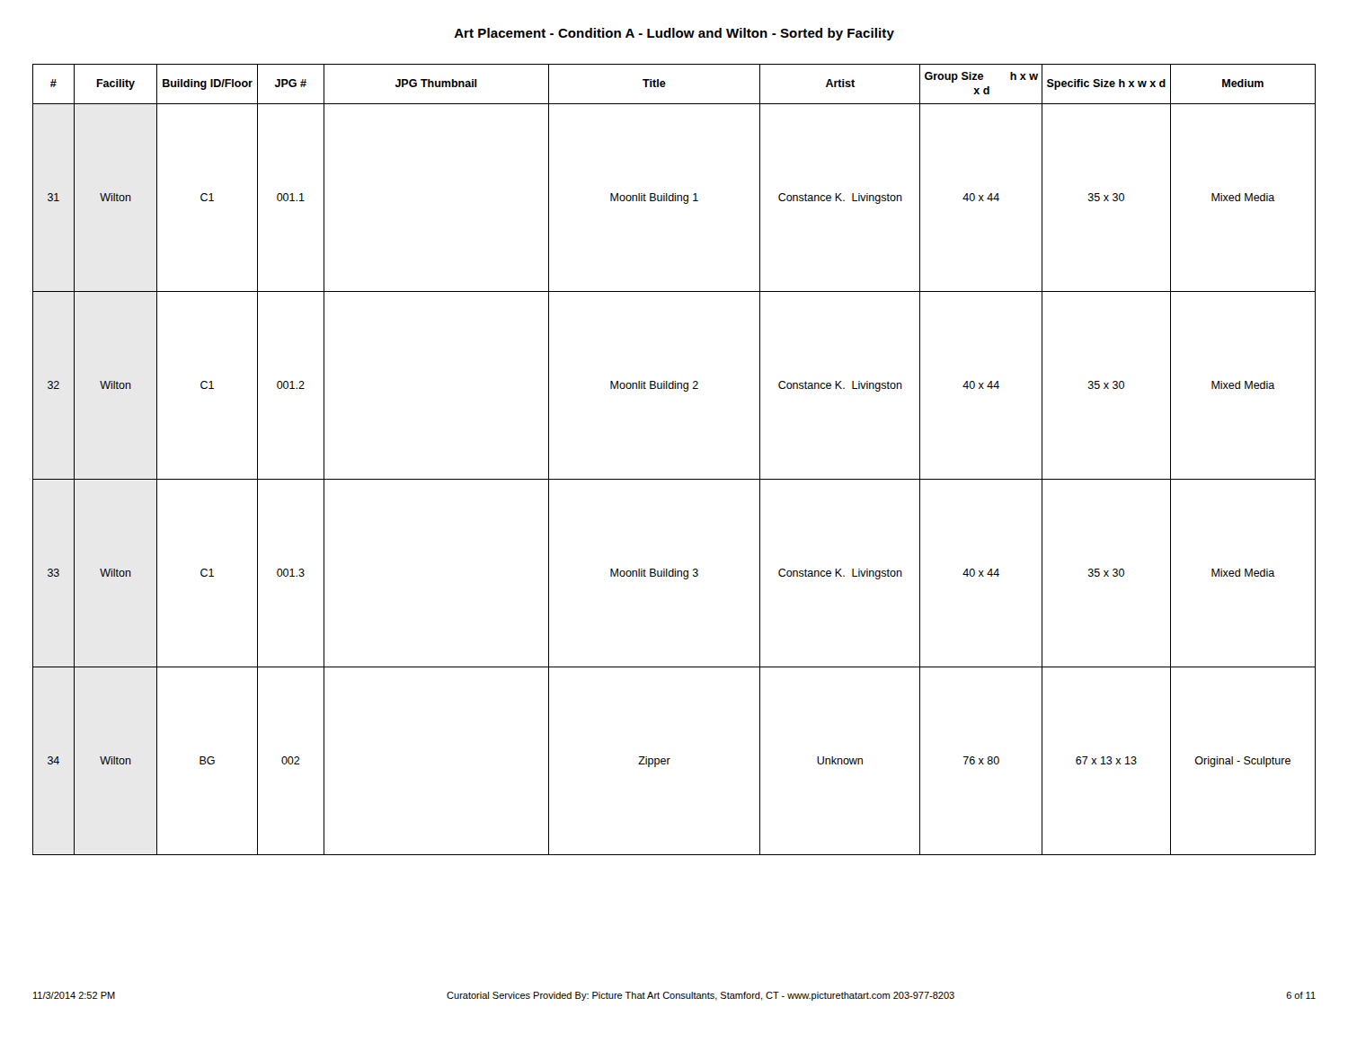Art Placement - Condition A - Ludlow and Wilton - Sorted by Facility
| # | Facility | Building ID/Floor | JPG # | JPG Thumbnail | Title | Artist | Group Size h x w x d | Specific Size h x w x d | Medium |
| --- | --- | --- | --- | --- | --- | --- | --- | --- | --- |
| 31 | Wilton | C1 | 001.1 | | Moonlit Building 1 | Constance K. Livingston | 40 x 44 | 35 x 30 | Mixed Media |
| 32 | Wilton | C1 | 001.2 | | Moonlit Building 2 | Constance K. Livingston | 40 x 44 | 35 x 30 | Mixed Media |
| 33 | Wilton | C1 | 001.3 | | Moonlit Building 3 | Constance K. Livingston | 40 x 44 | 35 x 30 | Mixed Media |
| 34 | Wilton | BG | 002 | | Zipper | Unknown | 76 x 80 | 67 x 13 x 13 | Original - Sculpture |
11/3/2014 2:52 PM
Curatorial Services Provided By: Picture That Art Consultants, Stamford, CT - www.picturethatart.com 203-977-8203
6 of 11